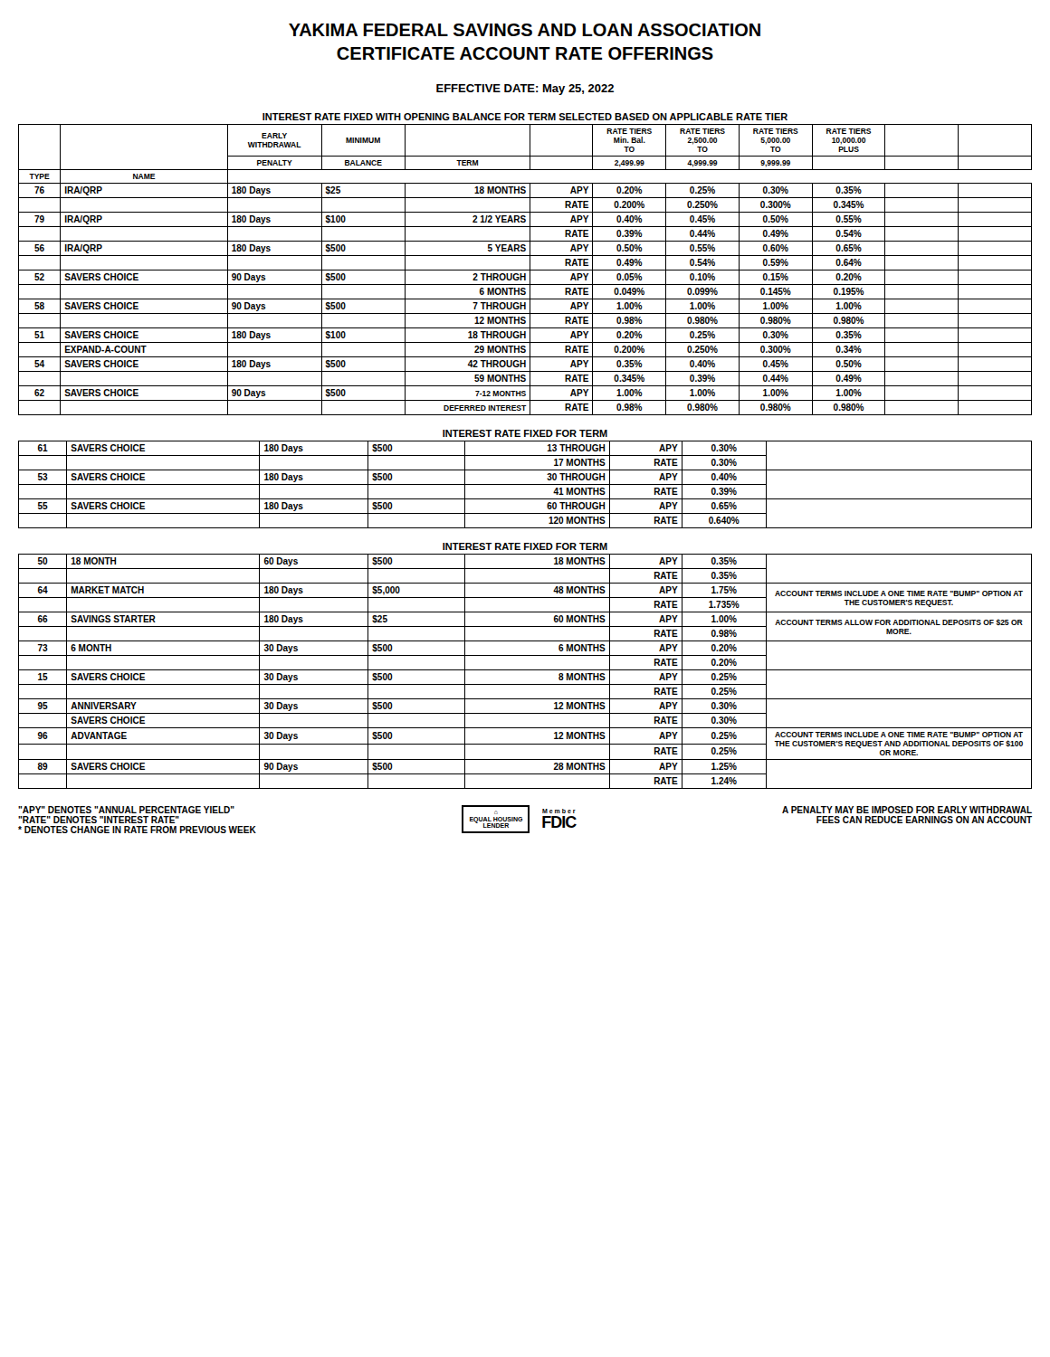YAKIMA FEDERAL SAVINGS AND LOAN ASSOCIATION
CERTIFICATE ACCOUNT RATE OFFERINGS
EFFECTIVE DATE: May 25, 2022
INTEREST RATE FIXED WITH OPENING BALANCE FOR TERM SELECTED BASED ON APPLICABLE RATE TIER
| | | EARLY WITHDRAWAL | MINIMUM | | | RATE TIERS Min. Bal. TO | RATE TIERS 2,500.00 TO | RATE TIERS 5,000.00 TO | RATE TIERS 10,000.00 PLUS | | |
| --- | --- | --- | --- | --- | --- | --- | --- | --- | --- | --- | --- |
| PENALTY | BALANCE | TERM | | 2,499.99 | 4,999.99 | 9,999.99 | | | |
| TYPE | NAME | |
| 76 | IRA/QRP | 180 Days | $25 | 18 MONTHS | APY | 0.20% | 0.25% | 0.30% | 0.35% | | |
| | | | | | RATE | 0.200% | 0.250% | 0.300% | 0.345% | | |
| 79 | IRA/QRP | 180 Days | $100 | 2 1/2 YEARS | APY | 0.40% | 0.45% | 0.50% | 0.55% | | |
| | | | | | RATE | 0.39% | 0.44% | 0.49% | 0.54% | | |
| 56 | IRA/QRP | 180 Days | $500 | 5 YEARS | APY | 0.50% | 0.55% | 0.60% | 0.65% | | |
| | | | | | RATE | 0.49% | 0.54% | 0.59% | 0.64% | | |
| 52 | SAVERS CHOICE | 90 Days | $500 | 2 THROUGH | APY | 0.05% | 0.10% | 0.15% | 0.20% | | |
| | | | | 6 MONTHS | RATE | 0.049% | 0.099% | 0.145% | 0.195% | | |
| 58 | SAVERS CHOICE | 90 Days | $500 | 7 THROUGH | APY | 1.00% | 1.00% | 1.00% | 1.00% | | |
| | | | | 12 MONTHS | RATE | 0.98% | 0.980% | 0.980% | 0.980% | | |
| 51 | SAVERS CHOICE | 180 Days | $100 | 18 THROUGH | APY | 0.20% | 0.25% | 0.30% | 0.35% | | |
| | EXPAND-A-COUNT | | | 29 MONTHS | RATE | 0.200% | 0.250% | 0.300% | 0.34% | | |
| 54 | SAVERS CHOICE | 180 Days | $500 | 42 THROUGH | APY | 0.35% | 0.40% | 0.45% | 0.50% | | |
| | | | | 59 MONTHS | RATE | 0.345% | 0.39% | 0.44% | 0.49% | | |
| 62 | SAVERS CHOICE | 90 Days | $500 | 7-12 MONTHS | APY | 1.00% | 1.00% | 1.00% | 1.00% | | |
| | | | | DEFERRED INTEREST | RATE | 0.98% | 0.980% | 0.980% | 0.980% | | |
INTEREST RATE FIXED FOR TERM
| 61 | SAVERS CHOICE | 180 Days | $500 | 13 THROUGH | APY | 0.30% | |
| | | | | 17 MONTHS | RATE | 0.30% |
| 53 | SAVERS CHOICE | 180 Days | $500 | 30 THROUGH | APY | 0.40% | |
| | | | | 41 MONTHS | RATE | 0.39% |
| 55 | SAVERS CHOICE | 180 Days | $500 | 60 THROUGH | APY | 0.65% | |
| | | | | 120 MONTHS | RATE | 0.640% |
INTEREST RATE FIXED FOR TERM
| 50 | 18 MONTH | 60 Days | $500 | 18 MONTHS | APY | 0.35% | |
| | | | | | RATE | 0.35% |
| 64 | MARKET MATCH | 180 Days | $5,000 | 48 MONTHS | APY | 1.75% | ACCOUNT TERMS INCLUDE A ONE TIME RATE "BUMP" OPTION AT THE CUSTOMER'S REQUEST. |
| | | | | | RATE | 1.735% |
| 66 | SAVINGS STARTER | 180 Days | $25 | 60 MONTHS | APY | 1.00% | ACCOUNT TERMS ALLOW FOR ADDITIONAL DEPOSITS OF $25 OR MORE. |
| | | | | | RATE | 0.98% |
| 73 | 6 MONTH | 30 Days | $500 | 6 MONTHS | APY | 0.20% | |
| | | | | | RATE | 0.20% |
| 15 | SAVERS CHOICE | 30 Days | $500 | 8 MONTHS | APY | 0.25% | |
| | | | | | RATE | 0.25% |
| 95 | ANNIVERSARY | 30 Days | $500 | 12 MONTHS | APY | 0.30% | |
| | SAVERS CHOICE | | | | RATE | 0.30% |
| 96 | ADVANTAGE | 30 Days | $500 | 12 MONTHS | APY | 0.25% | ACCOUNT TERMS INCLUDE A ONE TIME RATE "BUMP" OPTION AT THE CUSTOMER'S REQUEST AND ADDITIONAL DEPOSITS OF $100 OR MORE. |
| | | | | | RATE | 0.25% |
| 89 | SAVERS CHOICE | 90 Days | $500 | 28 MONTHS | APY | 1.25% | |
| | | | | | RATE | 1.24% |
"APY" DENOTES "ANNUAL PERCENTAGE YIELD"
"RATE" DENOTES "INTEREST RATE"
* DENOTES CHANGE IN RATE FROM PREVIOUS WEEK
⌂
EQUAL HOUSING
LENDER M e m b e r
FDIC
A PENALTY MAY BE IMPOSED FOR EARLY WITHDRAWAL
FEES CAN REDUCE EARNINGS ON AN ACCOUNT